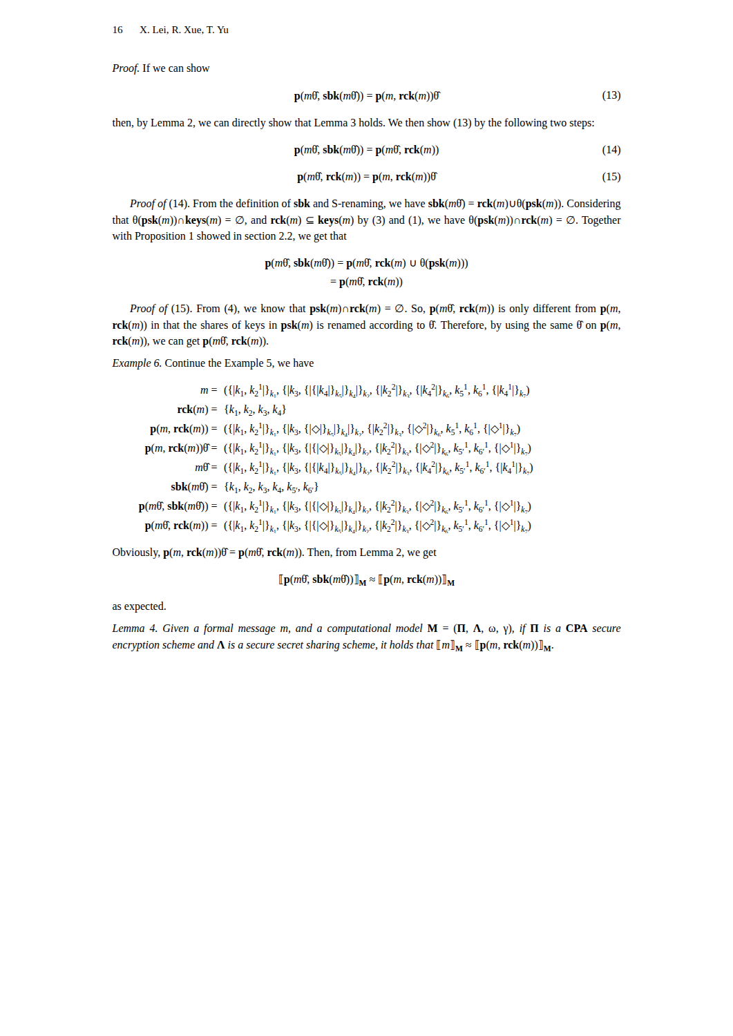16 X. Lei, R. Xue, T. Yu
Proof. If we can show
p(mθ̂, sbk(mθ̂)) = p(m, rck(m))θ̂ (13)
then, by Lemma 2, we can directly show that Lemma 3 holds. We then show (13) by the following two steps:
p(mθ̂, sbk(mθ̂)) = p(mθ̂, rck(m)) (14)
p(mθ̂, rck(m)) = p(m, rck(m))θ̂ (15)
Proof of (14). From the definition of sbk and S-renaming, we have sbk(mθ̂) = rck(m)∪θ(psk(m)). Considering that θ(psk(m))∩keys(m) = ∅, and rck(m) ⊆ keys(m) by (3) and (1), we have θ(psk(m))∩rck(m) = ∅. Together with Proposition 1 showed in section 2.2, we get that
p(mθ̂, sbk(mθ̂)) = p(mθ̂, rck(m) ∪ θ(psk(m))) = p(mθ̂, rck(m))
Proof of (15). From (4), we know that psk(m)∩rck(m) = ∅. So, p(mθ̂, rck(m)) is only different from p(m, rck(m)) in that the shares of keys in psk(m) is renamed according to θ̂. Therefore, by using the same θ̂ on p(m, rck(m)), we can get p(mθ̂, rck(m)).
Example 6. Continue the Example 5, we have
m = ({|k1, k21|}k1, {|k3, {|{|k4|}k5|}k4|}k2, {|k22|}k3, {|k42|}k6, k51, k61, {|k41|}k7) rck(m) = {k1, k2, k3, k4} p(m, rck(m)) = ({|k1, k21|}k1, {|k3, {|◇|}k5|}k4|}k2, {|k22|}k3, {|◇2|}k6, k51, k61, {|◇1|}k7) p(m, rck(m))θ̂ = ({|k1, k21|}k1, {|k3, {|{|◇|}k5|}k4|}k2, {|k22|}k3, {|◇2|}k6, k5′1, k6′1, {|◇1|}k7) mθ̂ = ({|k1, k21|}k1, {|k3, {|{|k4|}k5|}k4|}k2, {|k22|}k3, {|k42|}k6, k5′1, k6′1, {|k41|}k7) sbk(mθ̂) = {k1, k2, k3, k4, k5′, k6′} p(mθ̂, sbk(mθ̂)) = ({|k1, k21|}k1, {|k3, {|{|◇|}k5|}k4|}k2, {|k22|}k3, {|◇2|}k6, k5′1, k6′1, {|◇1|}k7) p(mθ̂, rck(m)) = ({|k1, k21|}k1, {|k3, {|{|◇|}k5|}k4|}k2, {|k22|}k3, {|◇2|}k6, k5′1, k6′1, {|◇1|}k7)
Obviously, p(m, rck(m))θ̂ = p(mθ̂, rck(m)). Then, from Lemma 2, we get
⟦p(mθ̂, sbk(mθ̂))⟧M ≈ ⟦p(m, rck(m))⟧M
as expected.
Lemma 4. Given a formal message m, and a computational model M = (Π, Λ, ω, γ), if Π is a CPA secure encryption scheme and Λ is a secure secret sharing scheme, it holds that ⟦m⟧M ≈ ⟦p(m, rck(m))⟧M.